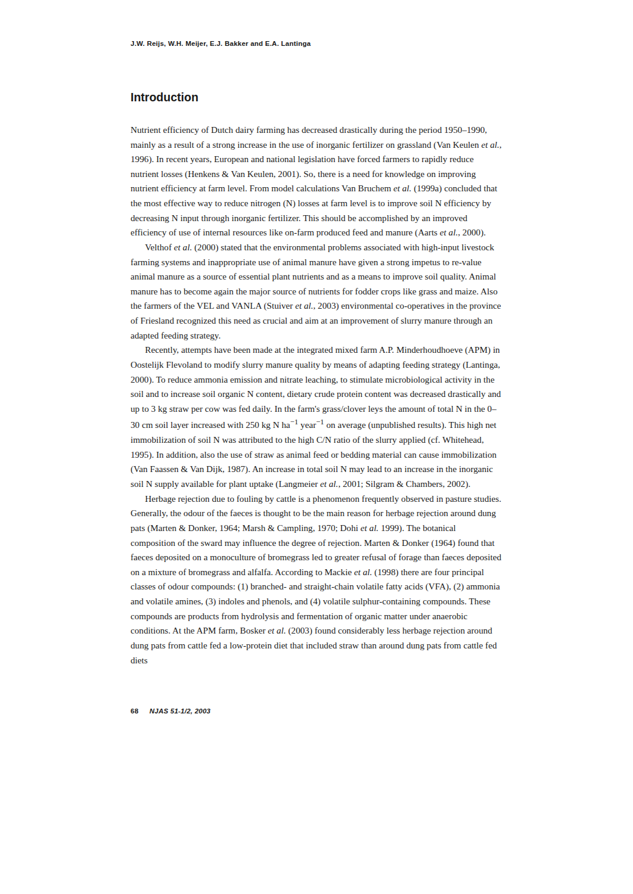J.W. Reijs, W.H. Meijer, E.J. Bakker and E.A. Lantinga
Introduction
Nutrient efficiency of Dutch dairy farming has decreased drastically during the period 1950–1990, mainly as a result of a strong increase in the use of inorganic fertilizer on grassland (Van Keulen et al., 1996). In recent years, European and national legislation have forced farmers to rapidly reduce nutrient losses (Henkens & Van Keulen, 2001). So, there is a need for knowledge on improving nutrient efficiency at farm level. From model calculations Van Bruchem et al. (1999a) concluded that the most effective way to reduce nitrogen (N) losses at farm level is to improve soil N efficiency by decreasing N input through inorganic fertilizer. This should be accomplished by an improved efficiency of use of internal resources like on-farm produced feed and manure (Aarts et al., 2000).
Velthof et al. (2000) stated that the environmental problems associated with high-input livestock farming systems and inappropriate use of animal manure have given a strong impetus to re-value animal manure as a source of essential plant nutrients and as a means to improve soil quality. Animal manure has to become again the major source of nutrients for fodder crops like grass and maize. Also the farmers of the VEL and VANLA (Stuiver et al., 2003) environmental co-operatives in the province of Friesland recognized this need as crucial and aim at an improvement of slurry manure through an adapted feeding strategy.
Recently, attempts have been made at the integrated mixed farm A.P. Minderhoudhoeve (APM) in Oostelijk Flevoland to modify slurry manure quality by means of adapting feeding strategy (Lantinga, 2000). To reduce ammonia emission and nitrate leaching, to stimulate microbiological activity in the soil and to increase soil organic N content, dietary crude protein content was decreased drastically and up to 3 kg straw per cow was fed daily. In the farm's grass/clover leys the amount of total N in the 0–30 cm soil layer increased with 250 kg N ha−1 year−1 on average (unpublished results). This high net immobilization of soil N was attributed to the high C/N ratio of the slurry applied (cf. Whitehead, 1995). In addition, also the use of straw as animal feed or bedding material can cause immobilization (Van Faassen & Van Dijk, 1987). An increase in total soil N may lead to an increase in the inorganic soil N supply available for plant uptake (Langmeier et al., 2001; Silgram & Chambers, 2002).
Herbage rejection due to fouling by cattle is a phenomenon frequently observed in pasture studies. Generally, the odour of the faeces is thought to be the main reason for herbage rejection around dung pats (Marten & Donker, 1964; Marsh & Campling, 1970; Dohi et al. 1999). The botanical composition of the sward may influence the degree of rejection. Marten & Donker (1964) found that faeces deposited on a monoculture of bromegrass led to greater refusal of forage than faeces deposited on a mixture of bromegrass and alfalfa. According to Mackie et al. (1998) there are four principal classes of odour compounds: (1) branched- and straight-chain volatile fatty acids (VFA), (2) ammonia and volatile amines, (3) indoles and phenols, and (4) volatile sulphur-containing compounds. These compounds are products from hydrolysis and fermentation of organic matter under anaerobic conditions. At the APM farm, Bosker et al. (2003) found considerably less herbage rejection around dung pats from cattle fed a low-protein diet that included straw than around dung pats from cattle fed diets
68 NJAS 51-1/2, 2003